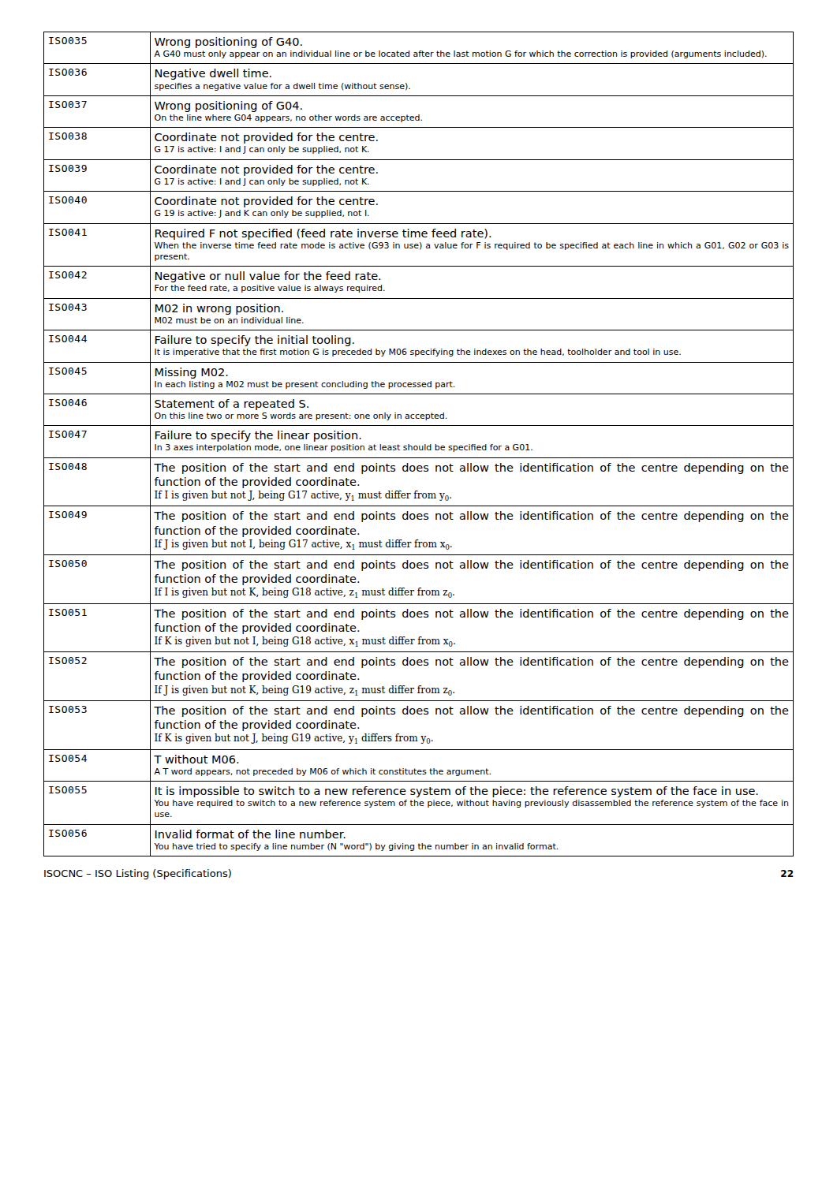| ISO035 | Wrong positioning of G40. A G40 must only appear on an individual line or be located after the last motion G for which the correction is provided (arguments included). |
| ISO036 | Negative dwell time. specifies a negative value for a dwell time (without sense). |
| ISO037 | Wrong positioning of G04. On the line where G04 appears, no other words are accepted. |
| ISO038 | Coordinate not provided for the centre. G 17 is active: I and J can only be supplied, not K. |
| ISO039 | Coordinate not provided for the centre. G 17 is active: I and J can only be supplied, not K. |
| ISO040 | Coordinate not provided for the centre. G 19 is active: J and K can only be supplied, not I. |
| ISO041 | Required F not specified (feed rate inverse time feed rate). When the inverse time feed rate mode is active (G93 in use) a value for F is required to be specified at each line in which a G01, G02 or G03 is present. |
| ISO042 | Negative or null value for the feed rate. For the feed rate, a positive value is always required. |
| ISO043 | M02 in wrong position. M02 must be on an individual line. |
| ISO044 | Failure to specify the initial tooling. It is imperative that the first motion G is preceded by M06 specifying the indexes on the head, toolholder and tool in use. |
| ISO045 | Missing M02. In each listing a M02 must be present concluding the processed part. |
| ISO046 | Statement of a repeated S. On this line two or more S words are present: one only in accepted. |
| ISO047 | Failure to specify the linear position. In 3 axes interpolation mode, one linear position at least should be specified for a G01. |
| ISO048 | The position of the start and end points does not allow the identification of the centre depending on the function of the provided coordinate. If I is given but not J, being G17 active, y 1 must differ from y 0 . |
| ISO049 | The position of the start and end points does not allow the identification of the centre depending on the function of the provided coordinate. If J is given but not I, being G17 active, x 1 must differ from x 0 . |
| ISO050 | The position of the start and end points does not allow the identification of the centre depending on the function of the provided coordinate. If I is given but not K, being G18 active, z 1 must differ from z 0 . |
| ISO051 | The position of the start and end points does not allow the identification of the centre depending on the function of the provided coordinate. If K is given but not I, being G18 active, x 1 must differ from x 0 . |
| ISO052 | The position of the start and end points does not allow the identification of the centre depending on the function of the provided coordinate. If J is given but not K, being G19 active, z 1 must differ from z 0 . |
| ISO053 | The position of the start and end points does not allow the identification of the centre depending on the function of the provided coordinate. If K is given but not J, being G19 active, y 1 differs from y 0 . |
| ISO054 | T without M06. A T word appears, not preceded by M06 of which it constitutes the argument. |
| ISO055 | It is impossible to switch to a new reference system of the piece: the reference system of the face in use. You have required to switch to a new reference system of the piece, without having previously disassembled the reference system of the face in use. |
| ISO056 | Invalid format of the line number. You have tried to specify a line number (N "word") by giving the number in an invalid format. |
ISOCNC – ISO Listing (Specifications) 22